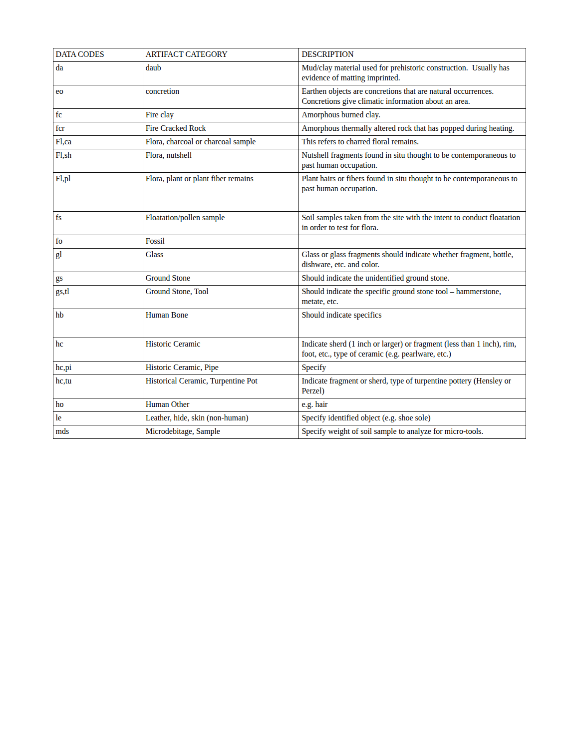| DATA CODES | ARTIFACT CATEGORY | DESCRIPTION |
| --- | --- | --- |
| da | daub | Mud/clay material used for prehistoric construction. Usually has evidence of matting imprinted. |
| eo | concretion | Earthen objects are concretions that are natural occurrences. Concretions give climatic information about an area. |
| fc | Fire clay | Amorphous burned clay. |
| fcr | Fire Cracked Rock | Amorphous thermally altered rock that has popped during heating. |
| Fl,ca | Flora, charcoal or charcoal sample | This refers to charred floral remains. |
| Fl,sh | Flora, nutshell | Nutshell fragments found in situ thought to be contemporaneous to past human occupation. |
| Fl,pl | Flora, plant or plant fiber remains | Plant hairs or fibers found in situ thought to be contemporaneous to past human occupation. |
| fs | Floatation/pollen sample | Soil samples taken from the site with the intent to conduct floatation in order to test for flora. |
| fo | Fossil | |
| gl | Glass | Glass or glass fragments should indicate whether fragment, bottle, dishware, etc. and color. |
| gs | Ground Stone | Should indicate the unidentified ground stone. |
| gs,tl | Ground Stone, Tool | Should indicate the specific ground stone tool – hammerstone, metate, etc. |
| hb | Human Bone | Should indicate specifics |
| hc | Historic Ceramic | Indicate sherd (1 inch or larger) or fragment (less than 1 inch), rim, foot, etc., type of ceramic (e.g. pearlware, etc.) |
| hc,pi | Historic Ceramic, Pipe | Specify |
| hc,tu | Historical Ceramic, Turpentine Pot | Indicate fragment or sherd, type of turpentine pottery (Hensley or Perzel) |
| ho | Human Other | e.g. hair |
| le | Leather, hide, skin (non-human) | Specify identified object (e.g. shoe sole) |
| mds | Microdebitage, Sample | Specify weight of soil sample to analyze for micro-tools. |